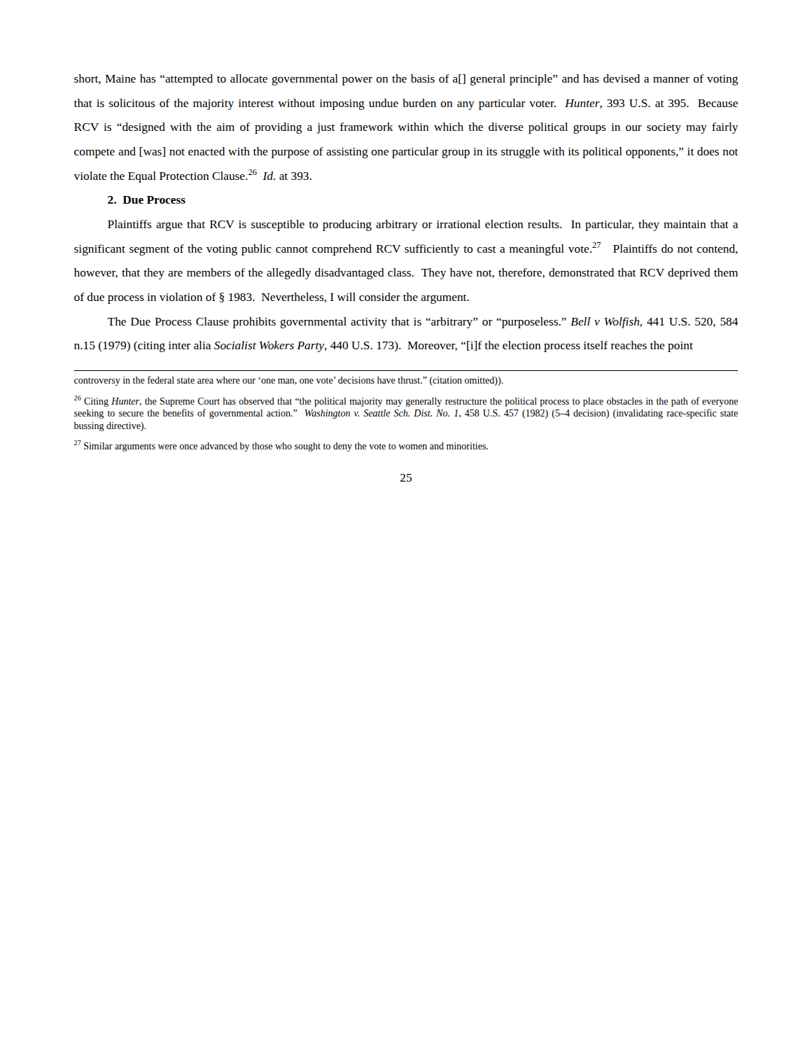short, Maine has “attempted to allocate governmental power on the basis of a[] general principle” and has devised a manner of voting that is solicitous of the majority interest without imposing undue burden on any particular voter. Hunter, 393 U.S. at 395. Because RCV is “designed with the aim of providing a just framework within which the diverse political groups in our society may fairly compete and [was] not enacted with the purpose of assisting one particular group in its struggle with its political opponents,” it does not violate the Equal Protection Clause.26 Id. at 393.
2. Due Process
Plaintiffs argue that RCV is susceptible to producing arbitrary or irrational election results. In particular, they maintain that a significant segment of the voting public cannot comprehend RCV sufficiently to cast a meaningful vote.27 Plaintiffs do not contend, however, that they are members of the allegedly disadvantaged class. They have not, therefore, demonstrated that RCV deprived them of due process in violation of § 1983. Nevertheless, I will consider the argument.
The Due Process Clause prohibits governmental activity that is “arbitrary” or “purposeless.” Bell v Wolfish, 441 U.S. 520, 584 n.15 (1979) (citing inter alia Socialist Wokers Party, 440 U.S. 173). Moreover, “[i]f the election process itself reaches the point
controversy in the federal state area where our ‘one man, one vote’ decisions have thrust.” (citation omitted)).
26 Citing Hunter, the Supreme Court has observed that “the political majority may generally restructure the political process to place obstacles in the path of everyone seeking to secure the benefits of governmental action.” Washington v. Seattle Sch. Dist. No. 1, 458 U.S. 457 (1982) (5–4 decision) (invalidating race-specific state bussing directive).
27 Similar arguments were once advanced by those who sought to deny the vote to women and minorities.
25